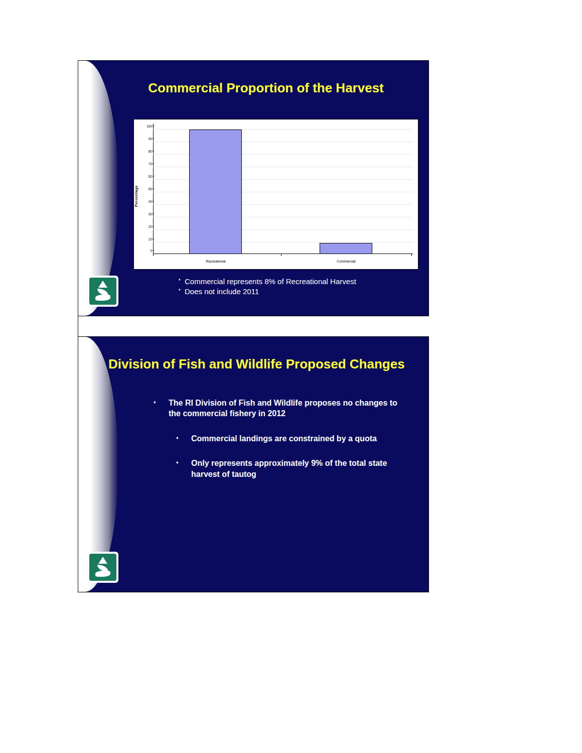Commercial Proportion of the Harvest
Percentage
100 90 80 70 60 50 40 30 20 10 0
Recreational Commercial
Commercial represents 8% of Recreational Harvest Does not include 2011
Division of Fish and Wildlife Proposed Changes
The RI Division of Fish and Wildlife proposes no changes to the commercial fishery in 2012
Commercial landings are constrained by a quota
Only represents approximately 9% of the total state harvest of tautog